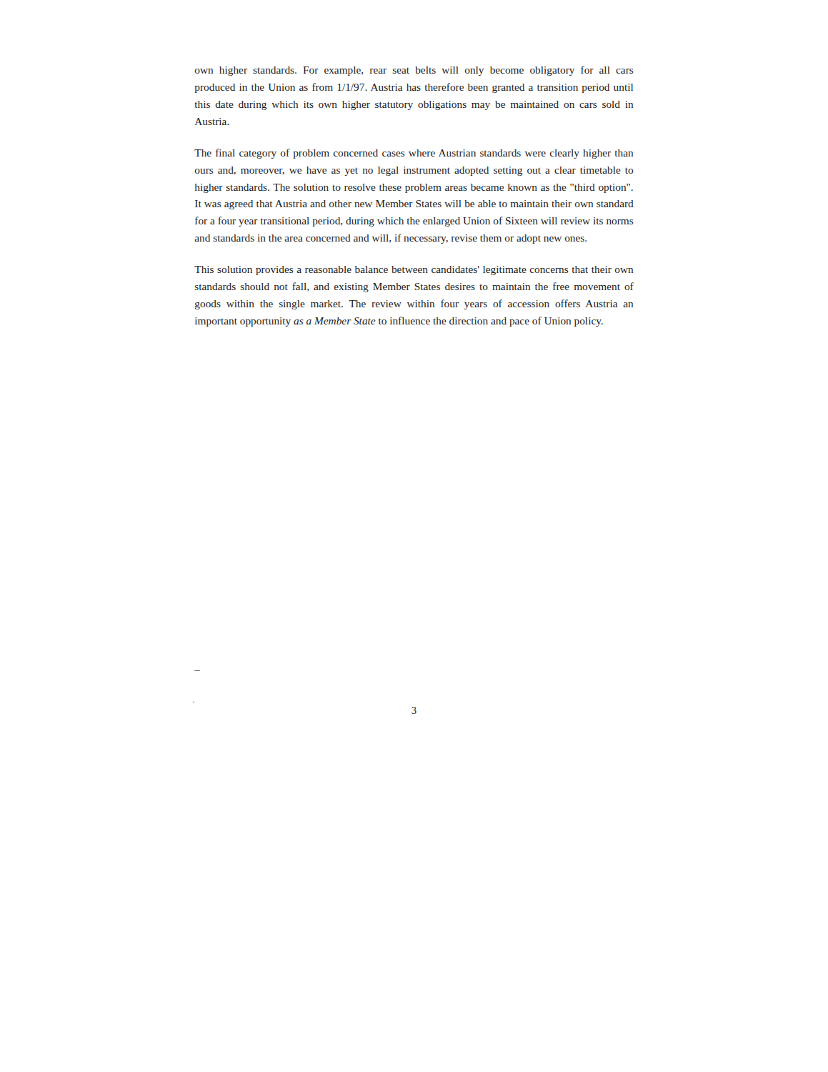own higher standards. For example, rear seat belts will only become obligatory for all cars produced in the Union as from 1/1/97. Austria has therefore been granted a transition period until this date during which its own higher statutory obligations may be maintained on cars sold in Austria.
The final category of problem concerned cases where Austrian standards were clearly higher than ours and, moreover, we have as yet no legal instrument adopted setting out a clear timetable to higher standards. The solution to resolve these problem areas became known as the "third option". It was agreed that Austria and other new Member States will be able to maintain their own standard for a four year transitional period, during which the enlarged Union of Sixteen will review its norms and standards in the area concerned and will, if necessary, revise them or adopt new ones.
This solution provides a reasonable balance between candidates' legitimate concerns that their own standards should not fall, and existing Member States desires to maintain the free movement of goods within the single market. The review within four years of accession offers Austria an important opportunity as a Member State to influence the direction and pace of Union policy.
–
.
3